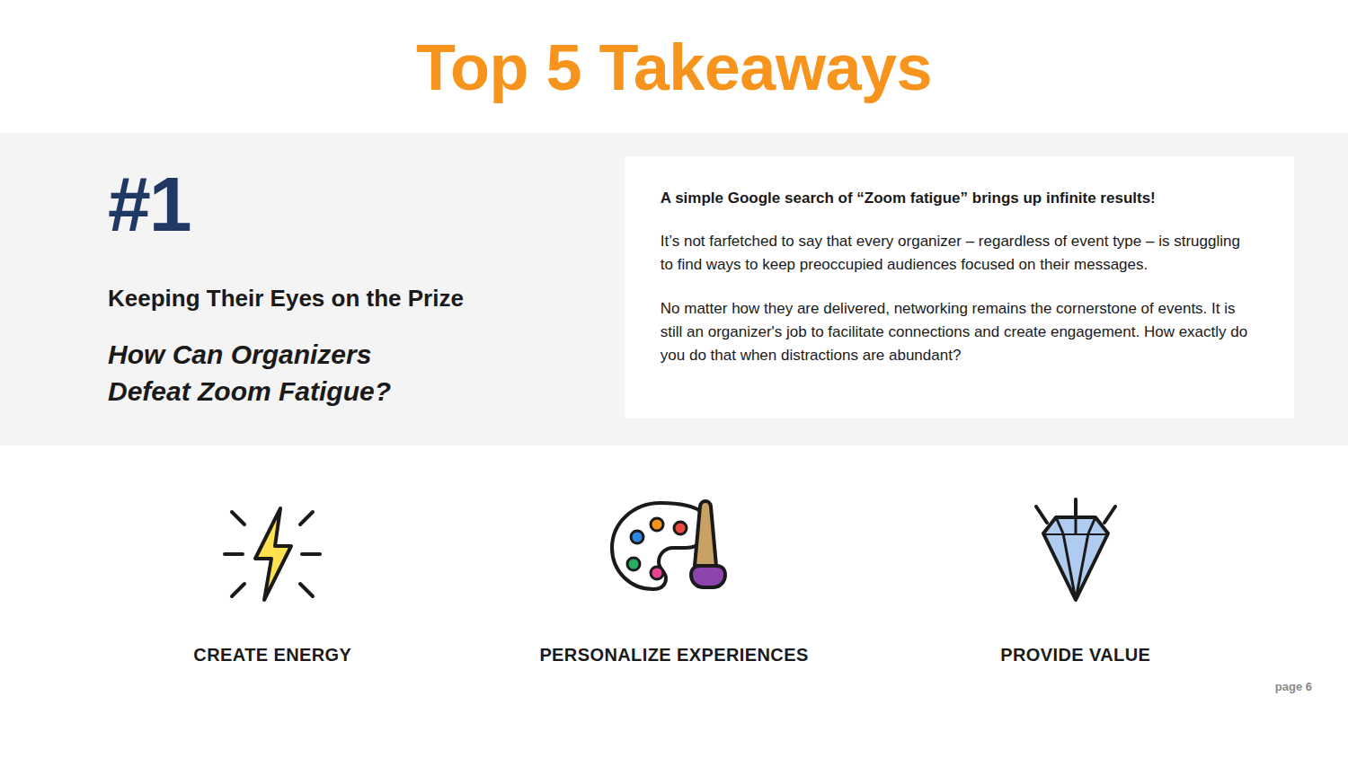Top 5 Takeaways
#1
Keeping Their Eyes on the Prize
How Can Organizers
Defeat Zoom Fatigue?
A simple Google search of “Zoom fatigue” brings up infinite results!
It’s not farfetched to say that every organizer – regardless of event type – is struggling to find ways to keep preoccupied audiences focused on their messages.
No matter how they are delivered, networking remains the cornerstone of events. It is still an organizer's job to facilitate connections and create engagement. How exactly do you do that when distractions are abundant?
Create Energy
Personalize Experiences
Provide Value
page 6